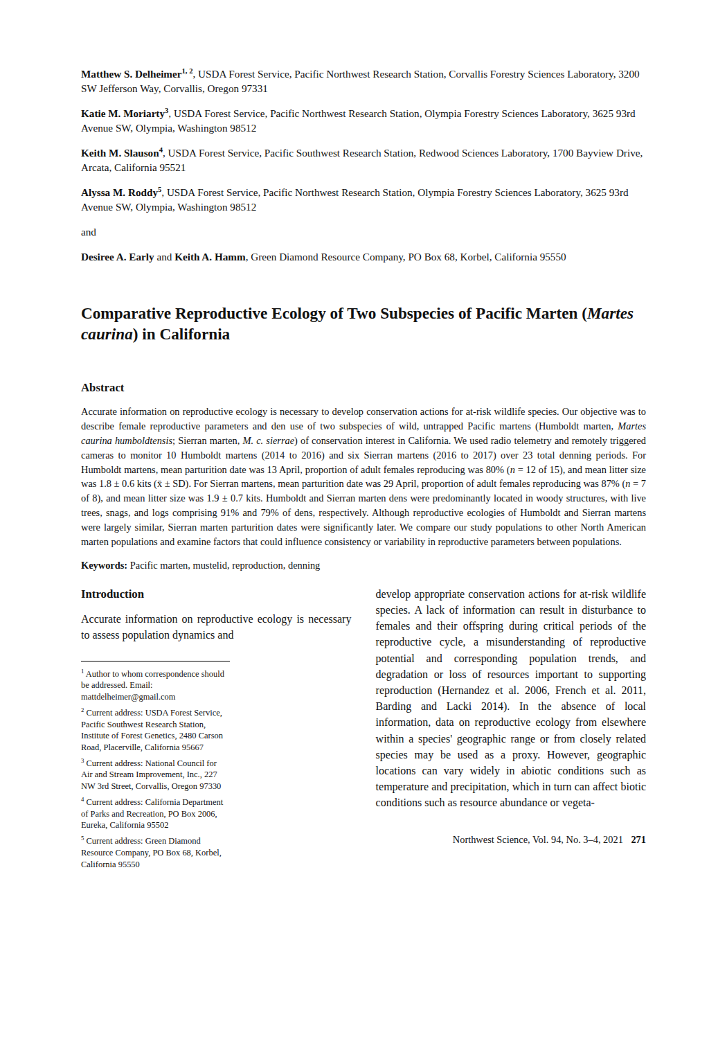Matthew S. Delheimer1, 2, USDA Forest Service, Pacific Northwest Research Station, Corvallis Forestry Sciences Laboratory, 3200 SW Jefferson Way, Corvallis, Oregon 97331
Katie M. Moriarty3, USDA Forest Service, Pacific Northwest Research Station, Olympia Forestry Sciences Laboratory, 3625 93rd Avenue SW, Olympia, Washington 98512
Keith M. Slauson4, USDA Forest Service, Pacific Southwest Research Station, Redwood Sciences Laboratory, 1700 Bayview Drive, Arcata, California 95521
Alyssa M. Roddy5, USDA Forest Service, Pacific Northwest Research Station, Olympia Forestry Sciences Laboratory, 3625 93rd Avenue SW, Olympia, Washington 98512
and
Desiree A. Early and Keith A. Hamm, Green Diamond Resource Company, PO Box 68, Korbel, California 95550
Comparative Reproductive Ecology of Two Subspecies of Pacific Marten (Martes caurina) in California
Abstract
Accurate information on reproductive ecology is necessary to develop conservation actions for at-risk wildlife species. Our objective was to describe female reproductive parameters and den use of two subspecies of wild, untrapped Pacific martens (Humboldt marten, Martes caurina humboldtensis; Sierran marten, M. c. sierrae) of conservation interest in California. We used radio telemetry and remotely triggered cameras to monitor 10 Humboldt martens (2014 to 2016) and six Sierran martens (2016 to 2017) over 23 total denning periods. For Humboldt martens, mean parturition date was 13 April, proportion of adult females reproducing was 80% (n = 12 of 15), and mean litter size was 1.8 ± 0.6 kits (x̄ ± SD). For Sierran martens, mean parturition date was 29 April, proportion of adult females reproducing was 87% (n = 7 of 8), and mean litter size was 1.9 ± 0.7 kits. Humboldt and Sierran marten dens were predominantly located in woody structures, with live trees, snags, and logs comprising 91% and 79% of dens, respectively. Although reproductive ecologies of Humboldt and Sierran martens were largely similar, Sierran marten parturition dates were significantly later. We compare our study populations to other North American marten populations and examine factors that could influence consistency or variability in reproductive parameters between populations.
Keywords: Pacific marten, mustelid, reproduction, denning
Introduction
Accurate information on reproductive ecology is necessary to assess population dynamics and
1 Author to whom correspondence should be addressed. Email: mattdelheimer@gmail.com
2 Current address: USDA Forest Service, Pacific Southwest Research Station, Institute of Forest Genetics, 2480 Carson Road, Placerville, California 95667
3 Current address: National Council for Air and Stream Improvement, Inc., 227 NW 3rd Street, Corvallis, Oregon 97330
4 Current address: California Department of Parks and Recreation, PO Box 2006, Eureka, California 95502
5 Current address: Green Diamond Resource Company, PO Box 68, Korbel, California 95550
develop appropriate conservation actions for at-risk wildlife species. A lack of information can result in disturbance to females and their offspring during critical periods of the reproductive cycle, a misunderstanding of reproductive potential and corresponding population trends, and degradation or loss of resources important to supporting reproduction (Hernandez et al. 2006, French et al. 2011, Barding and Lacki 2014). In the absence of local information, data on reproductive ecology from elsewhere within a species' geographic range or from closely related species may be used as a proxy. However, geographic locations can vary widely in abiotic conditions such as temperature and precipitation, which in turn can affect biotic conditions such as resource abundance or vegeta-
Northwest Science, Vol. 94, No. 3–4, 2021271